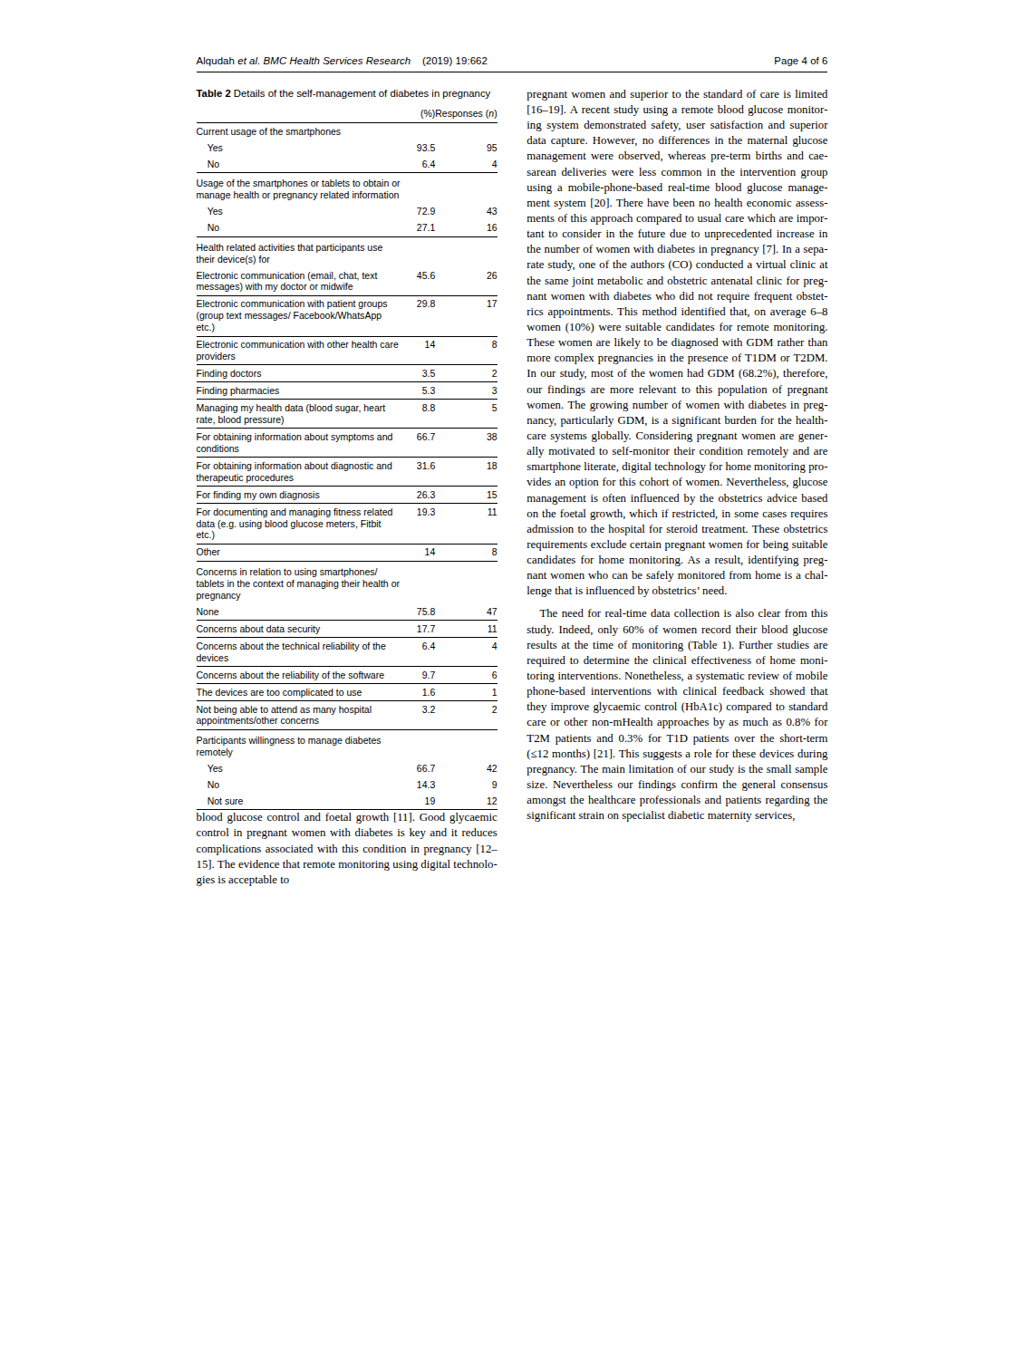Alqudah et al. BMC Health Services Research(2019) 19:662
Page 4 of 6
Table 2 Details of the self-management of diabetes in pregnancy
| | (%) | Responses ( n ) |
| --- | --- | --- |
| Current usage of the smartphones | | |
| Yes | 93.5 | 95 |
| No | 6.4 | 4 |
| Usage of the smartphones or tablets to obtain or manage health or pregnancy related information | | |
| Yes | 72.9 | 43 |
| No | 27.1 | 16 |
| Health related activities that participants use their device(s) for | | |
| Electronic communication (email, chat, text messages) with my doctor or midwife | 45.6 | 26 |
| Electronic communication with patient groups (group text messages/ Facebook/WhatsApp etc.) | 29.8 | 17 |
| Electronic communication with other health care providers | 14 | 8 |
| Finding doctors | 3.5 | 2 |
| Finding pharmacies | 5.3 | 3 |
| Managing my health data (blood sugar, heart rate, blood pressure) | 8.8 | 5 |
| For obtaining information about symptoms and conditions | 66.7 | 38 |
| For obtaining information about diagnostic and therapeutic procedures | 31.6 | 18 |
| For finding my own diagnosis | 26.3 | 15 |
| For documenting and managing fitness related data (e.g. using blood glucose meters, Fitbit etc.) | 19.3 | 11 |
| Other | 14 | 8 |
| Concerns in relation to using smartphones/ tablets in the context of managing their health or pregnancy | | |
| None | 75.8 | 47 |
| Concerns about data security | 17.7 | 11 |
| Concerns about the technical reliability of the devices | 6.4 | 4 |
| Concerns about the reliability of the software | 9.7 | 6 |
| The devices are too complicated to use | 1.6 | 1 |
| Not being able to attend as many hospital appointments/other concerns | 3.2 | 2 |
| Participants willingness to manage diabetes remotely | | |
| Yes | 66.7 | 42 |
| No | 14.3 | 9 |
| Not sure | 19 | 12 |
blood glucose control and foetal growth [11]. Good glycaemic control in pregnant women with diabetes is key and it reduces complications associated with this condition in pregnancy [12–15]. The evidence that remote monitoring using digital technologies is acceptable to
pregnant women and superior to the standard of care is limited [16–19]. A recent study using a remote blood glucose monitoring system demonstrated safety, user satisfaction and superior data capture. However, no differences in the maternal glucose management were observed, whereas pre-term births and caesarean deliveries were less common in the intervention group using a mobile-phone-based real-time blood glucose management system [20]. There have been no health economic assessments of this approach compared to usual care which are important to consider in the future due to unprecedented increase in the number of women with diabetes in pregnancy [7]. In a separate study, one of the authors (CO) conducted a virtual clinic at the same joint metabolic and obstetric antenatal clinic for pregnant women with diabetes who did not require frequent obstetrics appointments. This method identified that, on average 6–8 women (10%) were suitable candidates for remote monitoring. These women are likely to be diagnosed with GDM rather than more complex pregnancies in the presence of T1DM or T2DM. In our study, most of the women had GDM (68.2%), therefore, our findings are more relevant to this population of pregnant women. The growing number of women with diabetes in pregnancy, particularly GDM, is a significant burden for the healthcare systems globally. Considering pregnant women are generally motivated to self-monitor their condition remotely and are smartphone literate, digital technology for home monitoring provides an option for this cohort of women. Nevertheless, glucose management is often influenced by the obstetrics advice based on the foetal growth, which if restricted, in some cases requires admission to the hospital for steroid treatment. These obstetrics requirements exclude certain pregnant women for being suitable candidates for home monitoring. As a result, identifying pregnant women who can be safely monitored from home is a challenge that is influenced by obstetrics’ need.
The need for real-time data collection is also clear from this study. Indeed, only 60% of women record their blood glucose results at the time of monitoring (Table 1). Further studies are required to determine the clinical effectiveness of home monitoring interventions. Nonetheless, a systematic review of mobile phone-based interventions with clinical feedback showed that they improve glycaemic control (HbA1c) compared to standard care or other non-mHealth approaches by as much as 0.8% for T2M patients and 0.3% for T1D patients over the short-term (≤12 months) [21]. This suggests a role for these devices during pregnancy. The main limitation of our study is the small sample size. Nevertheless our findings confirm the general consensus amongst the healthcare professionals and patients regarding the significant strain on specialist diabetic maternity services,